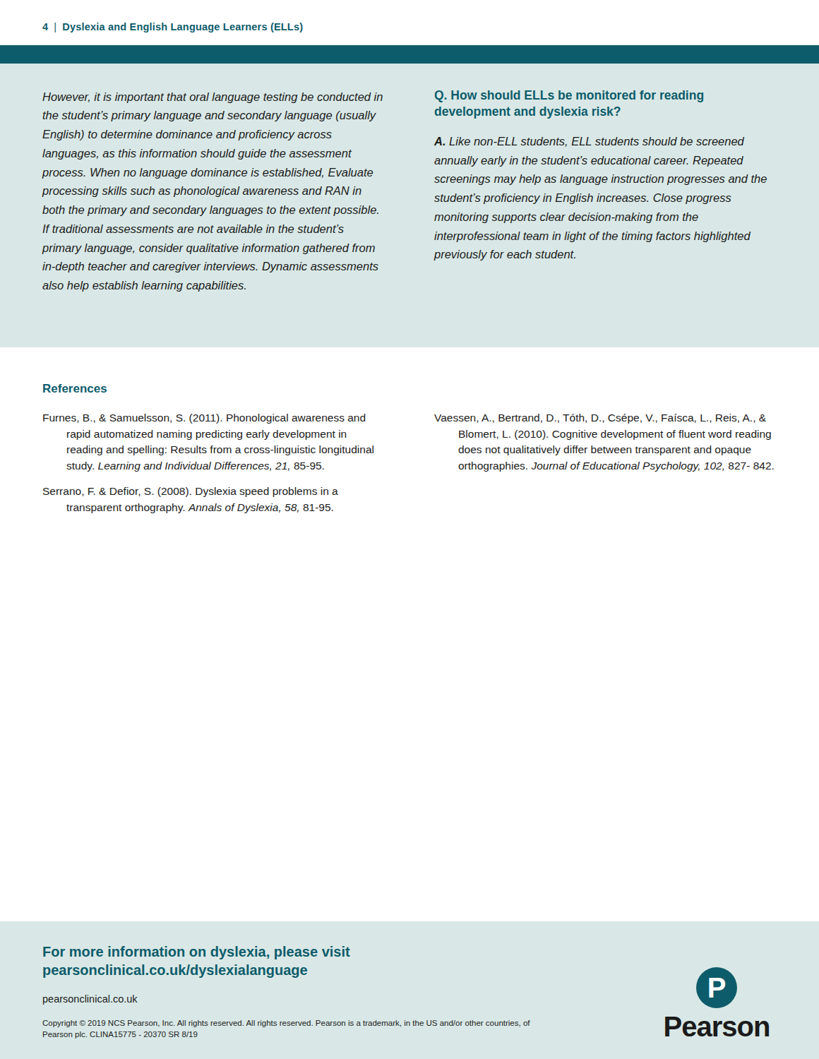4|Dyslexia and English Language Learners (ELLs)
However, it is important that oral language testing be conducted in the student’s primary language and secondary language (usually English) to determine dominance and proficiency across languages, as this information should guide the assessment process. When no language dominance is established, Evaluate processing skills such as phonological awareness and RAN in both the primary and secondary languages to the extent possible. If traditional assessments are not available in the student’s primary language, consider qualitative information gathered from in-depth teacher and caregiver interviews. Dynamic assessments also help establish learning capabilities.
Q. How should ELLs be monitored for reading development and dyslexia risk?
A. Like non-ELL students, ELL students should be screened annually early in the student’s educational career. Repeated screenings may help as language instruction progresses and the student’s proficiency in English increases. Close progress monitoring supports clear decision-making from the interprofessional team in light of the timing factors highlighted previously for each student.
References
Furnes, B., & Samuelsson, S. (2011). Phonological awareness and rapid automatized naming predicting early development in reading and spelling: Results from a cross-linguistic longitudinal study. Learning and Individual Differences, 21, 85-95.
Serrano, F. & Defior, S. (2008). Dyslexia speed problems in a transparent orthography. Annals of Dyslexia, 58, 81-95.
Vaessen, A., Bertrand, D., Tóth, D., Csépe, V., Faísca, L., Reis, A., & Blomert, L. (2010). Cognitive development of fluent word reading does not qualitatively differ between transparent and opaque orthographies. Journal of Educational Psychology, 102, 827- 842.
For more information on dyslexia, please visit pearsonclinical.co.uk/dyslexialanguage
pearsonclinical.co.uk
Copyright © 2019 NCS Pearson, Inc. All rights reserved. All rights reserved. Pearson is a trademark, in the US and/or other countries, of Pearson plc. CLINA15775 - 20370 SR 8/19
P
Pearson